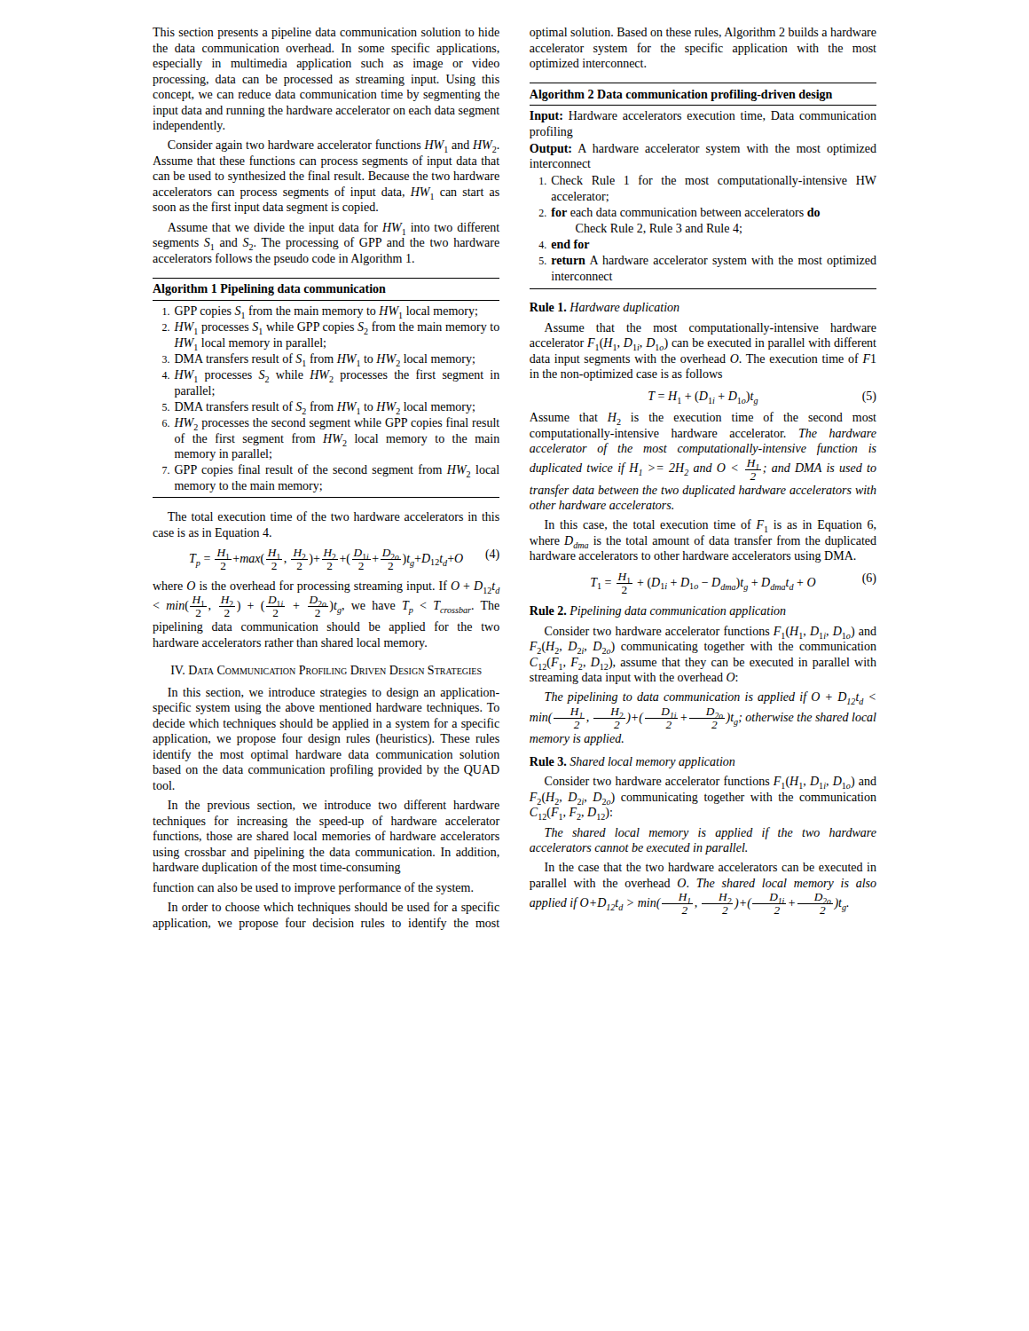This section presents a pipeline data communication solution to hide the data communication overhead. In some specific applications, especially in multimedia application such as image or video processing, data can be processed as streaming input. Using this concept, we can reduce data communication time by segmenting the input data and running the hardware accelerator on each data segment independently.
Consider again two hardware accelerator functions HW1 and HW2. Assume that these functions can process segments of input data that can be used to synthesized the final result. Because the two hardware accelerators can process segments of input data, HW1 can start as soon as the first input data segment is copied.
Assume that we divide the input data for HW1 into two different segments S1 and S2. The processing of GPP and the two hardware accelerators follows the pseudo code in Algorithm 1.
Algorithm 1 Pipelining data communication
GPP copies S1 from the main memory to HW1 local memory;
HW1 processes S1 while GPP copies S2 from the main memory to HW1 local memory in parallel;
DMA transfers result of S1 from HW1 to HW2 local memory;
HW1 processes S2 while HW2 processes the first segment in parallel;
DMA transfers result of S2 from HW1 to HW2 local memory;
HW2 processes the second segment while GPP copies final result of the first segment from HW2 local memory to the main memory in parallel;
GPP copies final result of the second segment from HW2 local memory to the main memory;
The total execution time of the two hardware accelerators in this case is as in Equation 4.
Tp = H12+max(H12, H22)+H22+(D1i 2+D2o 2)tg+D12td+O (4)
where O is the overhead for processing streaming input. If O + D12td < min(H12, H22) + (D1i 2 + D2o 2)tg, we have Tp < Tcrossbar. The pipelining data communication should be applied for the two hardware accelerators rather than shared local memory.
IV. Data Communication Profiling Driven Design Strategies
In this section, we introduce strategies to design an application-specific system using the above mentioned hardware techniques. To decide which techniques should be applied in a system for a specific application, we propose four design rules (heuristics). These rules identify the most optimal hardware data communication solution based on the data communication profiling provided by the QUAD tool.
In the previous section, we introduce two different hardware techniques for increasing the speed-up of hardware accelerator functions, those are shared local memories of hardware accelerators using crossbar and pipelining the data communication. In addition, hardware duplication of the most time-consuming
function can also be used to improve performance of the system.
In order to choose which techniques should be used for a specific application, we propose four decision rules to identify the most optimal solution. Based on these rules, Algorithm 2 builds a hardware accelerator system for the specific application with the most optimized interconnect.
Algorithm 2 Data communication profiling-driven design
Input: Hardware accelerators execution time, Data communication profiling
Output: A hardware accelerator system with the most optimized interconnect
Check Rule 1 for the most computationally-intensive HW accelerator;
for each data communication between accelerators do
Check Rule 2, Rule 3 and Rule 4;
end for
return A hardware accelerator system with the most optimized interconnect
Rule 1. Hardware duplication
Assume that the most computationally-intensive hardware accelerator F1(H1, D1i, D1o) can be executed in parallel with different data input segments with the overhead O. The execution time of F1 in the non-optimized case is as follows
T = H1 + (D1i + D1o)tg (5)
Assume that H2 is the execution time of the second most computationally-intensive hardware accelerator. The hardware accelerator of the most computationally-intensive function is duplicated twice if H1 >= 2H2 and O < H12; and DMA is used to transfer data between the two duplicated hardware accelerators with other hardware accelerators.
In this case, the total execution time of F1 is as in Equation 6, where Ddma is the total amount of data transfer from the duplicated hardware accelerators to other hardware accelerators using DMA.
T1 = H12 + (D1i + D1o − Ddma)tg + Ddmatd + O (6)
Rule 2. Pipelining data communication application
Consider two hardware accelerator functions F1(H1, D1i, D1o) and F2(H2, D2i, D2o) communicating together with the communication C12(F1, F2, D12), assume that they can be executed in parallel with streaming data input with the overhead O:
The pipelining to data communication is applied if O + D12td < min(H12, H22)+(D1i 2+D2o 2)tg; otherwise the shared local memory is applied.
Rule 3. Shared local memory application
Consider two hardware accelerator functions F1(H1, D1i, D1o) and F2(H2, D2i, D2o) communicating together with the communication C12(F1, F2, D12):
The shared local memory is applied if the two hardware accelerators cannot be executed in parallel.
In the case that the two hardware accelerators can be executed in parallel with the overhead O. The shared local memory is also applied if O+D12td > min(H12, H22)+(D1i 2+D2o 2)tg.